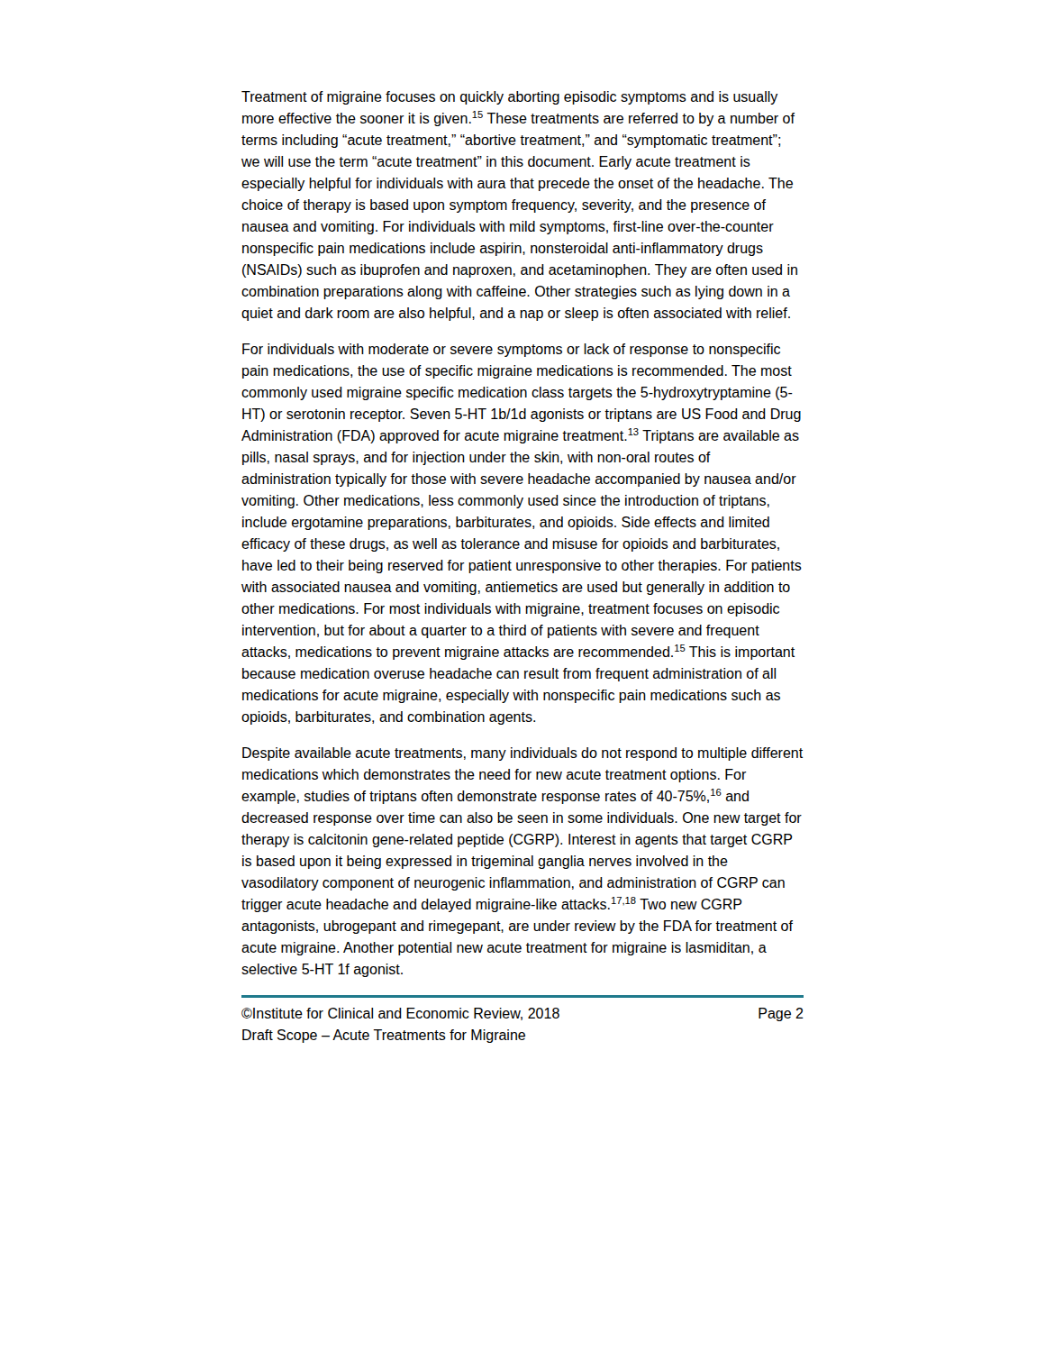Treatment of migraine focuses on quickly aborting episodic symptoms and is usually more effective the sooner it is given.15 These treatments are referred to by a number of terms including “acute treatment,” “abortive treatment,” and “symptomatic treatment”; we will use the term “acute treatment” in this document. Early acute treatment is especially helpful for individuals with aura that precede the onset of the headache. The choice of therapy is based upon symptom frequency, severity, and the presence of nausea and vomiting. For individuals with mild symptoms, first-line over-the-counter nonspecific pain medications include aspirin, nonsteroidal anti-inflammatory drugs (NSAIDs) such as ibuprofen and naproxen, and acetaminophen. They are often used in combination preparations along with caffeine. Other strategies such as lying down in a quiet and dark room are also helpful, and a nap or sleep is often associated with relief.
For individuals with moderate or severe symptoms or lack of response to nonspecific pain medications, the use of specific migraine medications is recommended. The most commonly used migraine specific medication class targets the 5-hydroxytryptamine (5-HT) or serotonin receptor. Seven 5-HT 1b/1d agonists or triptans are US Food and Drug Administration (FDA) approved for acute migraine treatment.13 Triptans are available as pills, nasal sprays, and for injection under the skin, with non-oral routes of administration typically for those with severe headache accompanied by nausea and/or vomiting. Other medications, less commonly used since the introduction of triptans, include ergotamine preparations, barbiturates, and opioids. Side effects and limited efficacy of these drugs, as well as tolerance and misuse for opioids and barbiturates, have led to their being reserved for patient unresponsive to other therapies. For patients with associated nausea and vomiting, antiemetics are used but generally in addition to other medications. For most individuals with migraine, treatment focuses on episodic intervention, but for about a quarter to a third of patients with severe and frequent attacks, medications to prevent migraine attacks are recommended.15 This is important because medication overuse headache can result from frequent administration of all medications for acute migraine, especially with nonspecific pain medications such as opioids, barbiturates, and combination agents.
Despite available acute treatments, many individuals do not respond to multiple different medications which demonstrates the need for new acute treatment options. For example, studies of triptans often demonstrate response rates of 40-75%,16 and decreased response over time can also be seen in some individuals. One new target for therapy is calcitonin gene-related peptide (CGRP). Interest in agents that target CGRP is based upon it being expressed in trigeminal ganglia nerves involved in the vasodilatory component of neurogenic inflammation, and administration of CGRP can trigger acute headache and delayed migraine-like attacks.17,18 Two new CGRP antagonists, ubrogepant and rimegepant, are under review by the FDA for treatment of acute migraine. Another potential new acute treatment for migraine is lasmiditan, a selective 5-HT 1f agonist.
©Institute for Clinical and Economic Review, 2018
Page 2
Draft Scope – Acute Treatments for Migraine